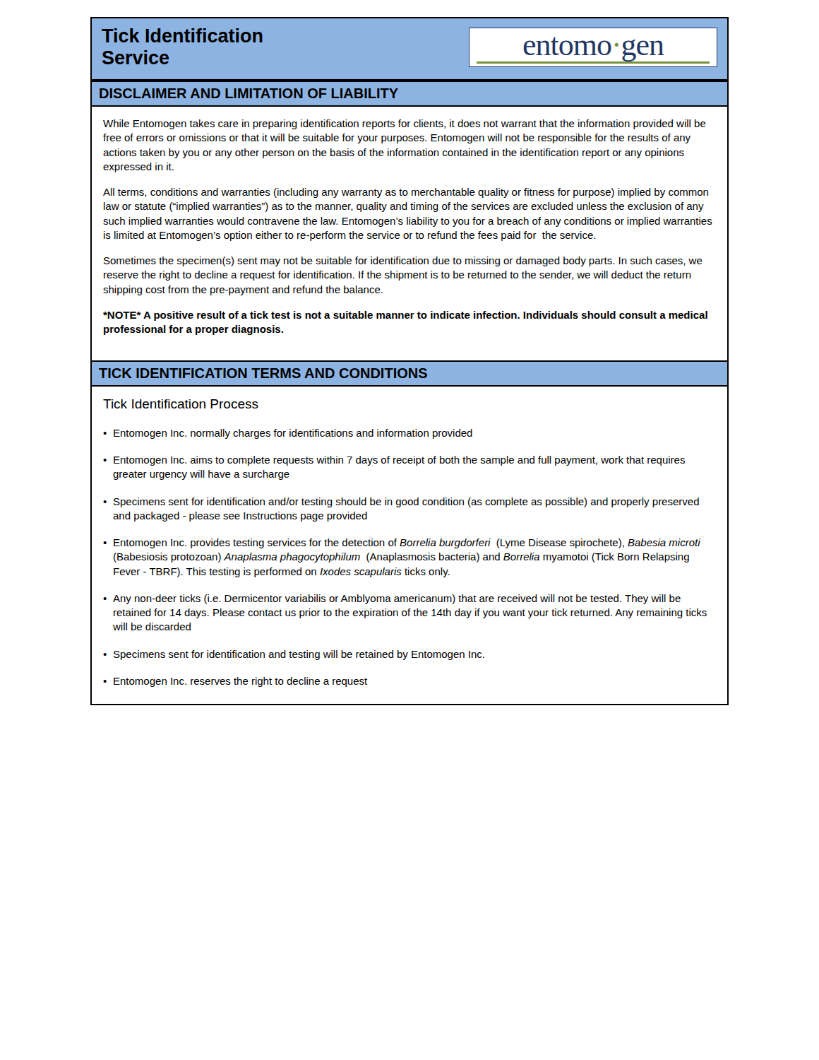Tick Identification
Service
entomo·gen
DISCLAIMER AND LIMITATION OF LIABILITY
While Entomogen takes care in preparing identification reports for clients, it does not warrant that the information provided will be free of errors or omissions or that it will be suitable for your purposes. Entomogen will not be responsible for the results of any actions taken by you or any other person on the basis of the information contained in the identification report or any opinions expressed in it.
All terms, conditions and warranties (including any warranty as to merchantable quality or fitness for purpose) implied by common law or statute (“implied warranties”) as to the manner, quality and timing of the services are excluded unless the exclusion of any such implied warranties would contravene the law. Entomogen’s liability to you for a breach of any conditions or implied warranties is limited at Entomogen’s option either to re-perform the service or to refund the fees paid for the service.
Sometimes the specimen(s) sent may not be suitable for identification due to missing or damaged body parts. In such cases, we reserve the right to decline a request for identification. If the shipment is to be returned to the sender, we will deduct the return shipping cost from the pre-payment and refund the balance.
*NOTE* A positive result of a tick test is not a suitable manner to indicate infection. Individuals should consult a medical professional for a proper diagnosis.
TICK IDENTIFICATION TERMS AND CONDITIONS
Tick Identification Process
Entomogen Inc. normally charges for identifications and information provided
Entomogen Inc. aims to complete requests within 7 days of receipt of both the sample and full payment, work that requires greater urgency will have a surcharge
Specimens sent for identification and/or testing should be in good condition (as complete as possible) and properly preserved and packaged - please see Instructions page provided
Entomogen Inc. provides testing services for the detection of Borrelia burgdorferi (Lyme Disease spirochete), Babesia microti (Babesiosis protozoan) Anaplasma phagocytophilum (Anaplasmosis bacteria) and Borrelia myamotoi (Tick Born Relapsing Fever - TBRF). This testing is performed on Ixodes scapularis ticks only.
Any non-deer ticks (i.e. Dermicentor variabilis or Amblyoma americanum) that are received will not be tested. They will be retained for 14 days. Please contact us prior to the expiration of the 14th day if you want your tick returned. Any remaining ticks will be discarded
Specimens sent for identification and testing will be retained by Entomogen Inc.
Entomogen Inc. reserves the right to decline a request